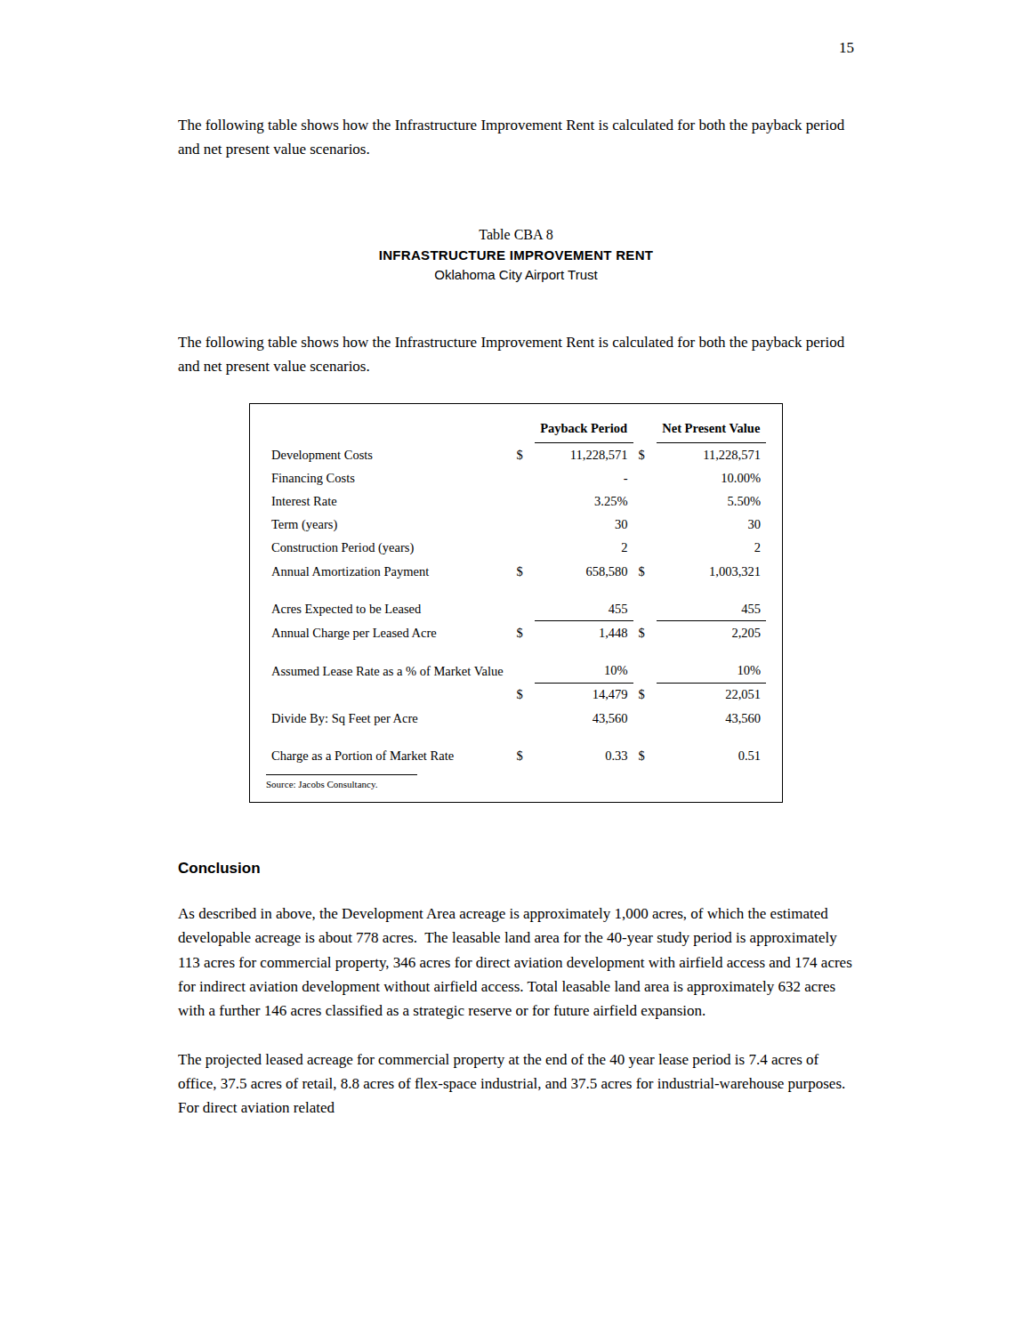15
The following table shows how the Infrastructure Improvement Rent is calculated for both the payback period and net present value scenarios.
Table CBA 8
INFRASTRUCTURE IMPROVEMENT RENT
Oklahoma City Airport Trust
The following table shows how the Infrastructure Improvement Rent is calculated for both the payback period and net present value scenarios.
| | | Payback Period | | Net Present Value |
| --- | --- | --- | --- | --- |
| Development Costs | $ | 11,228,571 | $ | 11,228,571 |
| Financing Costs | | - | | 10.00% |
| Interest Rate | | 3.25% | | 5.50% |
| Term (years) | | 30 | | 30 |
| Construction Period (years) | | 2 | | 2 |
| Annual Amortization Payment | $ | 658,580 | $ | 1,003,321 |
| Acres Expected to be Leased | | 455 | | 455 |
| Annual Charge per Leased Acre | $ | 1,448 | $ | 2,205 |
| Assumed Lease Rate as a % of Market Value | | 10% | | 10% |
| | $ | 14,479 | $ | 22,051 |
| Divide By: Sq Feet per Acre | | 43,560 | | 43,560 |
| Charge as a Portion of Market Rate | $ | 0.33 | $ | 0.51 |
Source: Jacobs Consultancy.
Conclusion
As described in above, the Development Area acreage is approximately 1,000 acres, of which the estimated developable acreage is about 778 acres. The leasable land area for the 40-year study period is approximately 113 acres for commercial property, 346 acres for direct aviation development with airfield access and 174 acres for indirect aviation development without airfield access. Total leasable land area is approximately 632 acres with a further 146 acres classified as a strategic reserve or for future airfield expansion.
The projected leased acreage for commercial property at the end of the 40 year lease period is 7.4 acres of office, 37.5 acres of retail, 8.8 acres of flex-space industrial, and 37.5 acres for industrial-warehouse purposes. For direct aviation related